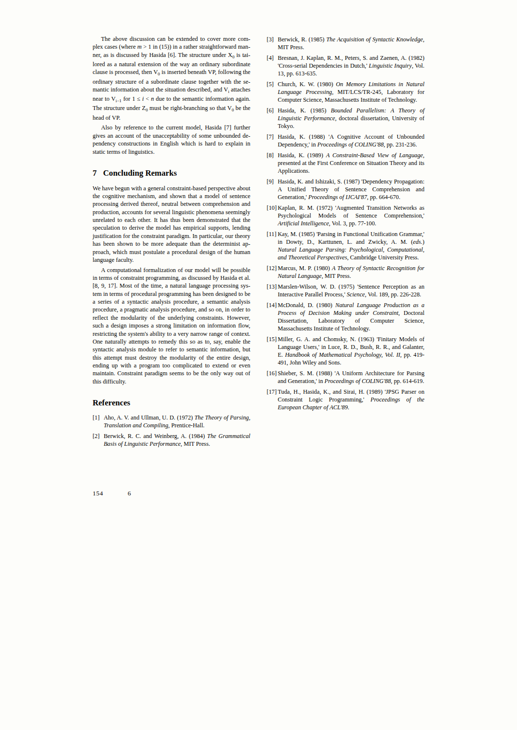The above discussion can be extended to cover more complex cases (where m > 1 in (15)) in a rather straightforward manner, as is discussed by Hasida [6]. The structure under X0 is tailored as a natural extension of the way an ordinary subordinate clause is processed, then V0 is inserted beneath VP, following the ordinary structure of a subordinate clause together with the semantic information about the situation described, and Vi attaches near to Vi−1 for 1 ≤ i < n due to the semantic information again. The structure under Z0 must be right-branching so that V0 be the head of VP.
Also by reference to the current model, Hasida [7] further gives an account of the unacceptability of some unbounded dependency constructions in English which is hard to explain in static terms of linguistics.
7 Concluding Remarks
We have begun with a general constraint-based perspective about the cognitive mechanism, and shown that a model of sentence processing derived thereof, neutral between comprehension and production, accounts for several linguistic phenomena seemingly unrelated to each other. It has thus been demonstrated that the speculation to derive the model has empirical supports, lending justification for the constraint paradigm. In particular, our theory has been shown to be more adequate than the determinist approach, which must postulate a procedural design of the human language faculty.
A computational formalization of our model will be possible in terms of constraint programming, as discussed by Hasida et al. [8, 9, 17]. Most of the time, a natural language processing system in terms of procedural programming has been designed to be a series of a syntactic analysis procedure, a semantic analysis procedure, a pragmatic analysis procedure, and so on, in order to reflect the modularity of the underlying constraints. However, such a design imposes a strong limitation on information flow, restricting the system's ability to a very narrow range of context. One naturally attempts to remedy this so as to, say, enable the syntactic analysis module to refer to semantic information, but this attempt must destroy the modularity of the entire design, ending up with a program too complicated to extend or even maintain. Constraint paradigm seems to be the only way out of this difficulty.
References
[1] Aho, A. V. and Ullman, U. D. (1972) The Theory of Parsing, Translation and Compiling, Prentice-Hall.
[2] Berwick, R. C. and Weinberg, A. (1984) The Grammatical Basis of Linguistic Performance, MIT Press.
[3] Berwick, R. (1985) The Acquisition of Syntactic Knowledge, MIT Press.
[4] Bresnan, J. Kaplan, R. M., Peters, S. and Zaenen, A. (1982) 'Cross-serial Dependencies in Dutch,' Linguistic Inquiry, Vol. 13, pp. 613-635.
[5] Church, K. W. (1980) On Memory Limitations in Natural Language Processing, MIT/LCS/TR-245, Laboratory for Computer Science, Massachusetts Institute of Technology.
[6] Hasida, K. (1985) Bounded Parallelism: A Theory of Linguistic Performance, doctoral dissertation, University of Tokyo.
[7] Hasida, K. (1988) 'A Cognitive Account of Unbounded Dependency,' in Proceedings of COLING'88, pp. 231-236.
[8] Hasida, K. (1989) A Constraint-Based View of Language, presented at the First Conference on Situation Theory and its Applications.
[9] Hasida, K. and Ishizaki, S. (1987) 'Dependency Propagation: A Unified Theory of Sentence Comprehension and Generation,' Proceedings of IJCAI'87, pp. 664-670.
[10] Kaplan, R. M. (1972) 'Augmented Transition Networks as Psychological Models of Sentence Comprehension,' Artificial Intelligence, Vol. 3, pp. 77-100.
[11] Kay, M. (1985) 'Parsing in Functional Unification Grammar,' in Dowty, D., Karttunen, L. and Zwicky, A. M. (eds.) Natural Language Parsing: Psychological, Computational, and Theoretical Perspectives, Cambridge University Press.
[12] Marcus, M. P. (1980) A Theory of Syntactic Recognition for Natural Language, MIT Press.
[13] Marslen-Wilson, W. D. (1975) 'Sentence Perception as an Interactive Parallel Process,' Science, Vol. 189, pp. 226-228.
[14] McDonald, D. (1980) Natural Language Production as a Process of Decision Making under Constraint, Doctoral Dissertation, Laboratory of Computer Science, Massachusetts Institute of Technology.
[15] Miller, G. A. and Chomsky, N. (1963) 'Finitary Models of Language Users,' in Luce, R. D., Bush, R. R., and Galanter, E. Handbook of Mathematical Psychology, Vol. II, pp. 419-491, John Wiley and Sons.
[16] Shieber, S. M. (1988) 'A Uniform Architecture for Parsing and Generation,' in Proceedings of COLING'88, pp. 614-619.
[17] Tuda, H., Hasida, K., and Sirai, H. (1989) 'JPSG Parser on Constraint Logic Programming,' Proceedings of the European Chapter of ACL'89.
154
6